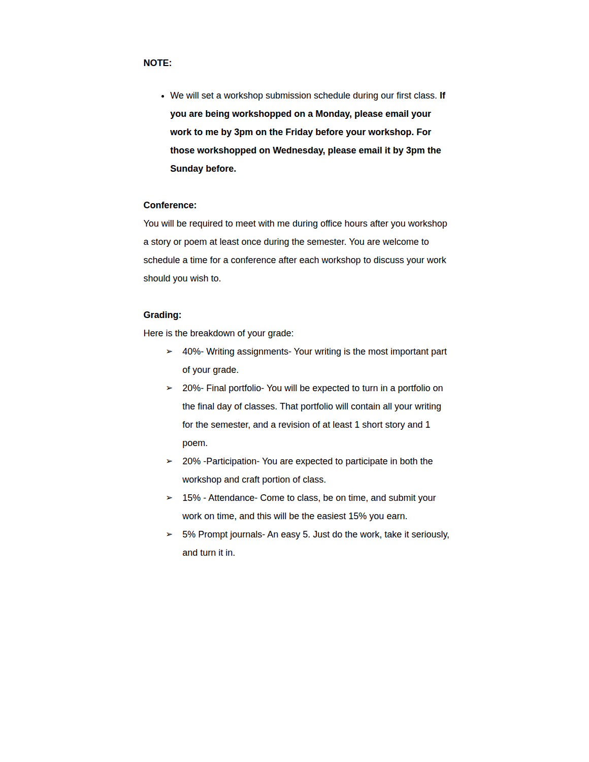NOTE:
We will set a workshop submission schedule during our first class. If you are being workshopped on a Monday, please email your work to me by 3pm on the Friday before your workshop. For those workshopped on Wednesday, please email it by 3pm the Sunday before.
Conference:
You will be required to meet with me during office hours after you workshop a story or poem at least once during the semester. You are welcome to schedule a time for a conference after each workshop to discuss your work should you wish to.
Grading:
Here is the breakdown of your grade:
40%- Writing assignments- Your writing is the most important part of your grade.
20%- Final portfolio- You will be expected to turn in a portfolio on the final day of classes. That portfolio will contain all your writing for the semester, and a revision of at least 1 short story and 1 poem.
20% -Participation- You are expected to participate in both the workshop and craft portion of class.
15% - Attendance- Come to class, be on time, and submit your work on time, and this will be the easiest 15% you earn.
5% Prompt journals- An easy 5. Just do the work, take it seriously, and turn it in.